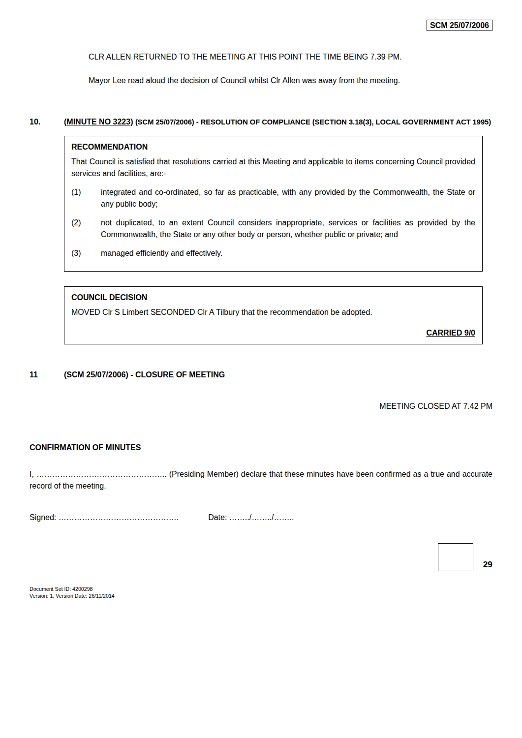SCM 25/07/2006
CLR ALLEN RETURNED TO THE MEETING AT THIS POINT THE TIME BEING 7.39 PM.
Mayor Lee read aloud the decision of Council whilst Clr Allen was away from the meeting.
10.
(MINUTE NO 3223) (SCM 25/07/2006) - RESOLUTION OF COMPLIANCE (SECTION 3.18(3), LOCAL GOVERNMENT ACT 1995)
RECOMMENDATION
That Council is satisfied that resolutions carried at this Meeting and applicable to items concerning Council provided services and facilities, are:-
(1)
integrated and co-ordinated, so far as practicable, with any provided by the Commonwealth, the State or any public body;
(2)
not duplicated, to an extent Council considers inappropriate, services or facilities as provided by the Commonwealth, the State or any other body or person, whether public or private; and
(3)
managed efficiently and effectively.
COUNCIL DECISION
MOVED Clr S Limbert SECONDED Clr A Tilbury that the recommendation be adopted.
CARRIED 9/0
11
(SCM 25/07/2006) - CLOSURE OF MEETING
MEETING CLOSED AT 7.42 PM
CONFIRMATION OF MINUTES
I, ………………………………………….. (Presiding Member) declare that these minutes have been confirmed as a true and accurate record of the meeting.
Signed: ……………………………………….Date: ……../……../……..
29
Document Set ID: 4200298
Version: 1, Version Date: 26/11/2014